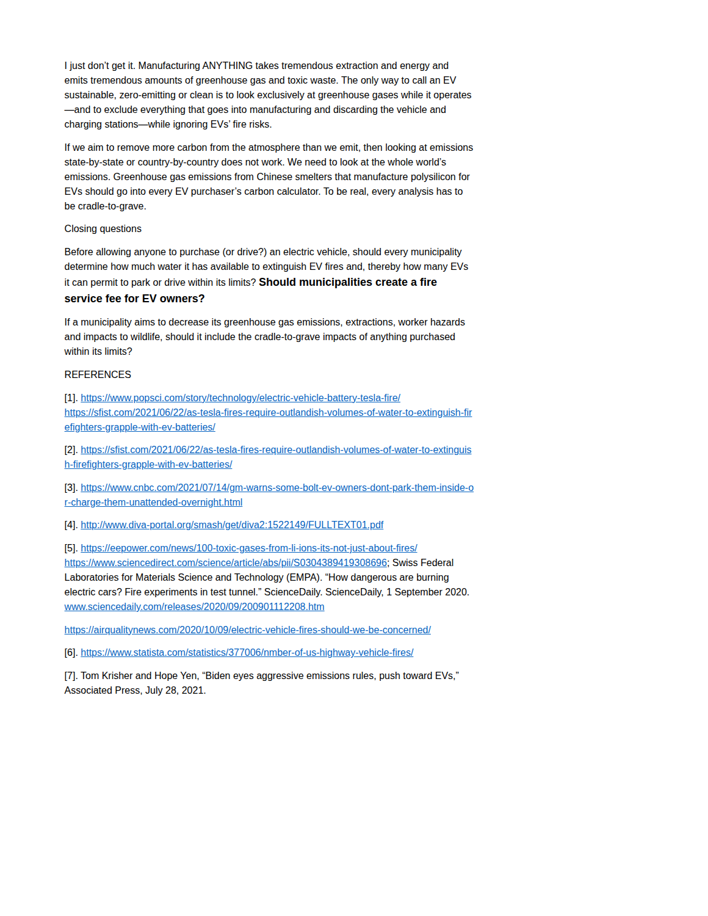I just don’t get it. Manufacturing ANYTHING takes tremendous extraction and energy and emits tremendous amounts of greenhouse gas and toxic waste. The only way to call an EV sustainable, zero-emitting or clean is to look exclusively at greenhouse gases while it operates—and to exclude everything that goes into manufacturing and discarding the vehicle and charging stations—while ignoring EVs’ fire risks.
If we aim to remove more carbon from the atmosphere than we emit, then looking at emissions state-by-state or country-by-country does not work. We need to look at the whole world’s emissions. Greenhouse gas emissions from Chinese smelters that manufacture polysilicon for EVs should go into every EV purchaser’s carbon calculator. To be real, every analysis has to be cradle-to-grave.
Closing questions
Before allowing anyone to purchase (or drive?) an electric vehicle, should every municipality determine how much water it has available to extinguish EV fires and, thereby how many EVs it can permit to park or drive within its limits? Should municipalities create a fire service fee for EV owners?
If a municipality aims to decrease its greenhouse gas emissions, extractions, worker hazards and impacts to wildlife, should it include the cradle-to-grave impacts of anything purchased within its limits?
REFERENCES
[1]. https://www.popsci.com/story/technology/electric-vehicle-battery-tesla-fire/
https://sfist.com/2021/06/22/as-tesla-fires-require-outlandish-volumes-of-water-to-extinguish-firefighters-grapple-with-ev-batteries/
[2]. https://sfist.com/2021/06/22/as-tesla-fires-require-outlandish-volumes-of-water-to-extinguish-firefighters-grapple-with-ev-batteries/
[3]. https://www.cnbc.com/2021/07/14/gm-warns-some-bolt-ev-owners-dont-park-them-inside-or-charge-them-unattended-overnight.html
[4]. http://www.diva-portal.org/smash/get/diva2:1522149/FULLTEXT01.pdf
[5]. https://eepower.com/news/100-toxic-gases-from-li-ions-its-not-just-about-fires/
https://www.sciencedirect.com/science/article/abs/pii/S0304389419308696; Swiss Federal Laboratories for Materials Science and Technology (EMPA). “How dangerous are burning electric cars? Fire experiments in test tunnel.” ScienceDaily. ScienceDaily, 1 September 2020. www.sciencedaily.com/releases/2020/09/200901112208.htm
https://airqualitynews.com/2020/10/09/electric-vehicle-fires-should-we-be-concerned/
[6]. https://www.statista.com/statistics/377006/nmber-of-us-highway-vehicle-fires/
[7]. Tom Krisher and Hope Yen, “Biden eyes aggressive emissions rules, push toward EVs,” Associated Press, July 28, 2021.